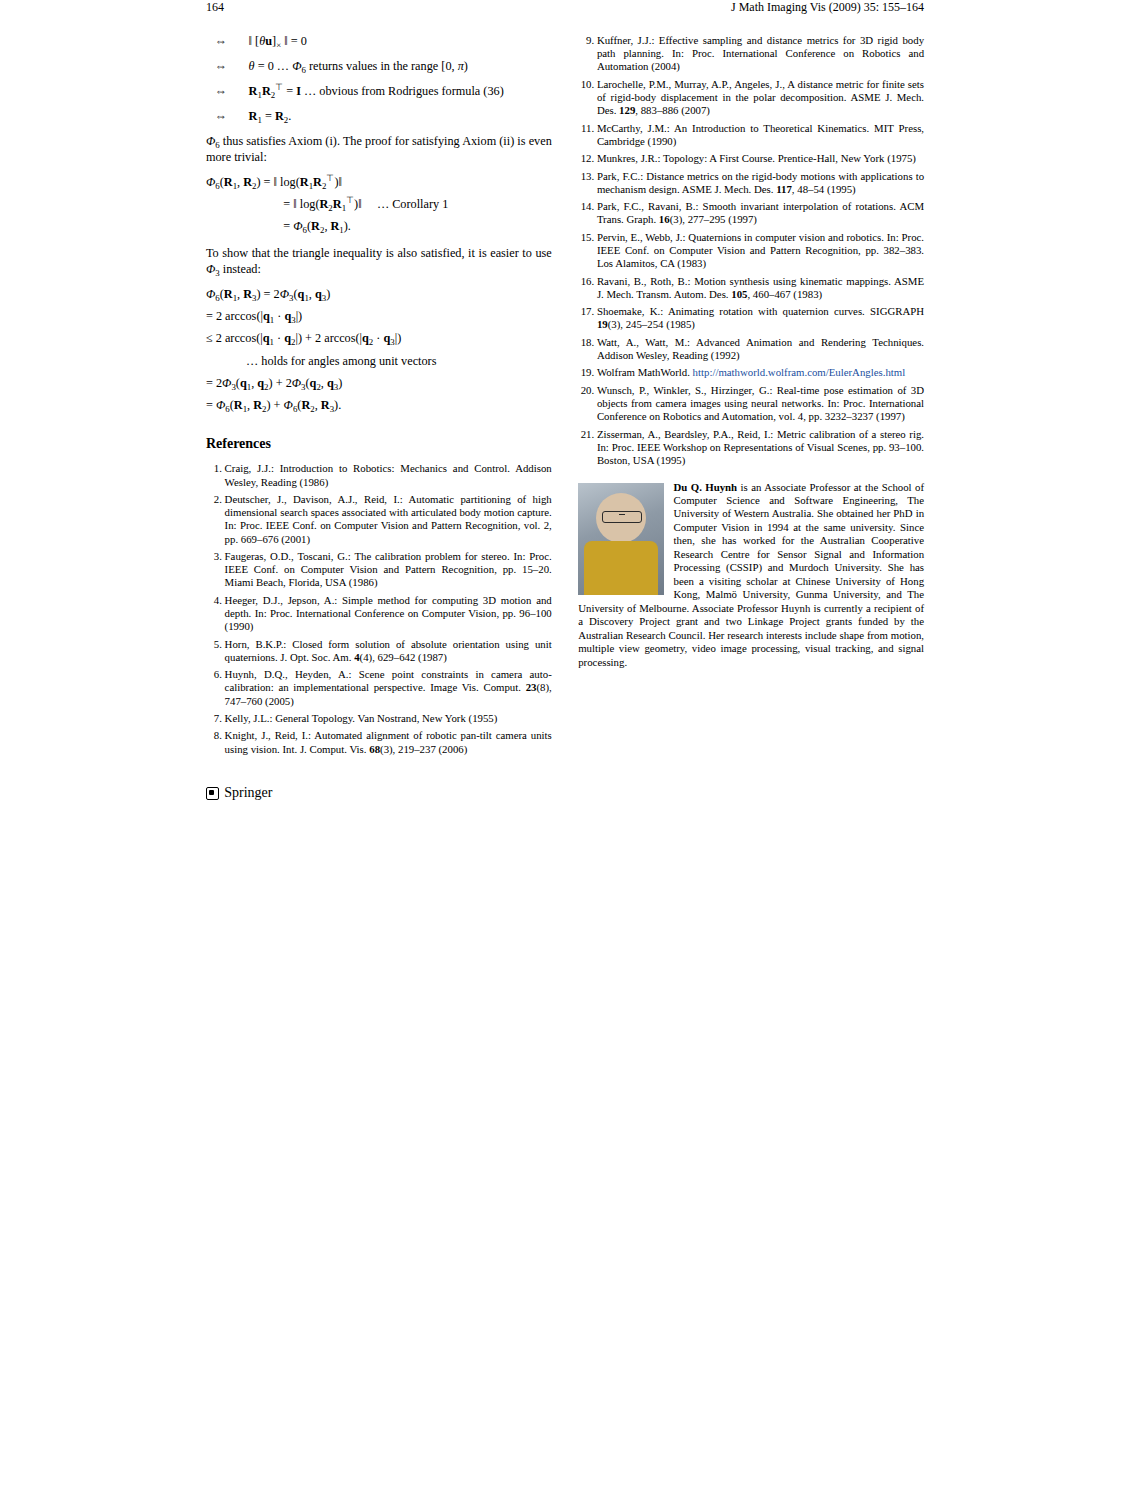164
J Math Imaging Vis (2009) 35: 155–164
⇔
‖ [θu]× ‖ = 0
⇔
θ = 0 … Φ6 returns values in the range [0, π)
⇔
R1R2⊤ = I … obvious from Rodrigues formula (36)
⇔
R1 = R2.
Φ6 thus satisfies Axiom (i). The proof for satisfying Axiom (ii) is even more trivial:
Φ6(R1, R2) = ‖ log(R1R2⊤)‖
= ‖ log(R2R1⊤)‖ … Corollary 1
= Φ6(R2, R1).
To show that the triangle inequality is also satisfied, it is easier to use Φ3 instead:
Φ6(R1, R3) = 2Φ3(q1, q3)
= 2 arccos(|q1 · q3|)
≤ 2 arccos(|q1 · q2|) + 2 arccos(|q2 · q3|)
… holds for angles among unit vectors
= 2Φ3(q1, q2) + 2Φ3(q2, q3)
= Φ6(R1, R2) + Φ6(R2, R3).
References
Craig, J.J.: Introduction to Robotics: Mechanics and Control. Addison Wesley, Reading (1986)
Deutscher, J., Davison, A.J., Reid, I.: Automatic partitioning of high dimensional search spaces associated with articulated body motion capture. In: Proc. IEEE Conf. on Computer Vision and Pattern Recognition, vol. 2, pp. 669–676 (2001)
Faugeras, O.D., Toscani, G.: The calibration problem for stereo. In: Proc. IEEE Conf. on Computer Vision and Pattern Recognition, pp. 15–20. Miami Beach, Florida, USA (1986)
Heeger, D.J., Jepson, A.: Simple method for computing 3D motion and depth. In: Proc. International Conference on Computer Vision, pp. 96–100 (1990)
Horn, B.K.P.: Closed form solution of absolute orientation using unit quaternions. J. Opt. Soc. Am. 4(4), 629–642 (1987)
Huynh, D.Q., Heyden, A.: Scene point constraints in camera auto-calibration: an implementational perspective. Image Vis. Comput. 23(8), 747–760 (2005)
Kelly, J.L.: General Topology. Van Nostrand, New York (1955)
Knight, J., Reid, I.: Automated alignment of robotic pan-tilt camera units using vision. Int. J. Comput. Vis. 68(3), 219–237 (2006)
Kuffner, J.J.: Effective sampling and distance metrics for 3D rigid body path planning. In: Proc. International Conference on Robotics and Automation (2004)
Larochelle, P.M., Murray, A.P., Angeles, J., A distance metric for finite sets of rigid-body displacement in the polar decomposition. ASME J. Mech. Des. 129, 883–886 (2007)
McCarthy, J.M.: An Introduction to Theoretical Kinematics. MIT Press, Cambridge (1990)
Munkres, J.R.: Topology: A First Course. Prentice-Hall, New York (1975)
Park, F.C.: Distance metrics on the rigid-body motions with applications to mechanism design. ASME J. Mech. Des. 117, 48–54 (1995)
Park, F.C., Ravani, B.: Smooth invariant interpolation of rotations. ACM Trans. Graph. 16(3), 277–295 (1997)
Pervin, E., Webb, J.: Quaternions in computer vision and robotics. In: Proc. IEEE Conf. on Computer Vision and Pattern Recognition, pp. 382–383. Los Alamitos, CA (1983)
Ravani, B., Roth, B.: Motion synthesis using kinematic mappings. ASME J. Mech. Transm. Autom. Des. 105, 460–467 (1983)
Shoemake, K.: Animating rotation with quaternion curves. SIGGRAPH 19(3), 245–254 (1985)
Watt, A., Watt, M.: Advanced Animation and Rendering Techniques. Addison Wesley, Reading (1992)
Wolfram MathWorld. http://mathworld.wolfram.com/EulerAngles.html
Wunsch, P., Winkler, S., Hirzinger, G.: Real-time pose estimation of 3D objects from camera images using neural networks. In: Proc. International Conference on Robotics and Automation, vol. 4, pp. 3232–3237 (1997)
Zisserman, A., Beardsley, P.A., Reid, I.: Metric calibration of a stereo rig. In: Proc. IEEE Workshop on Representations of Visual Scenes, pp. 93–100. Boston, USA (1995)
Du Q. Huynh is an Associate Professor at the School of Computer Science and Software Engineering, The University of Western Australia. She obtained her PhD in Computer Vision in 1994 at the same university. Since then, she has worked for the Australian Cooperative Research Centre for Sensor Signal and Information Processing (CSSIP) and Murdoch University. She has been a visiting scholar at Chinese University of Hong Kong, Malmö University, Gunma University, and The University of Melbourne. Associate Professor Huynh is currently a recipient of a Discovery Project grant and two Linkage Project grants funded by the Australian Research Council. Her research interests include shape from motion, multiple view geometry, video image processing, visual tracking, and signal processing.
Springer